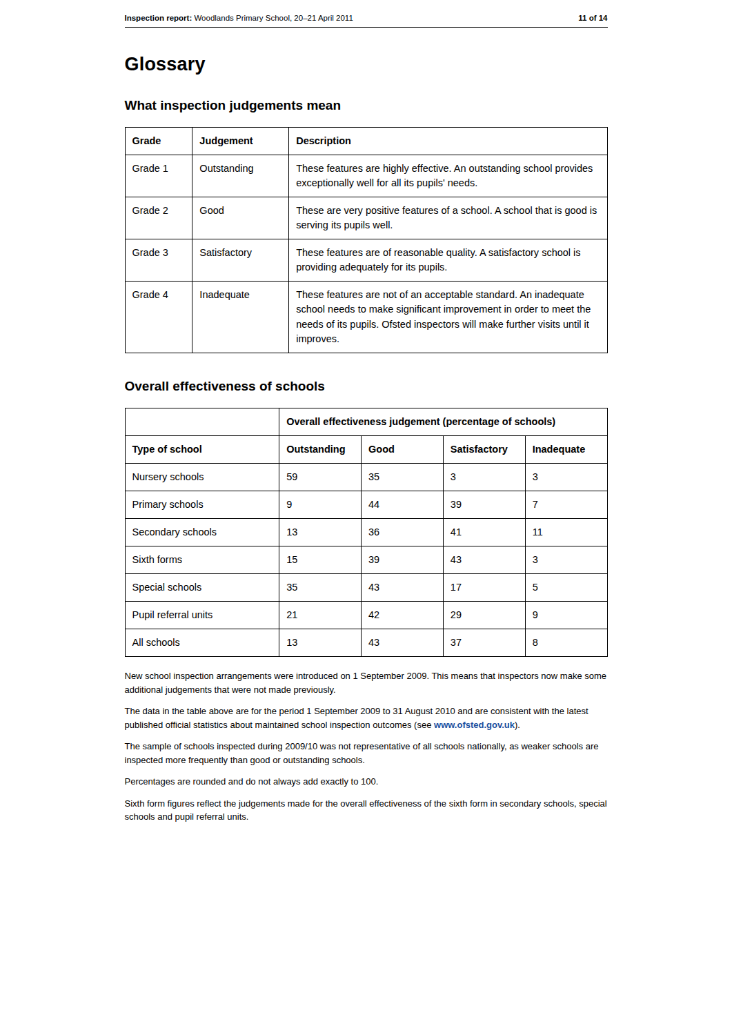Inspection report: Woodlands Primary School, 20–21 April 2011
11 of 14
Glossary
What inspection judgements mean
| Grade | Judgement | Description |
| --- | --- | --- |
| Grade 1 | Outstanding | These features are highly effective. An outstanding school provides exceptionally well for all its pupils' needs. |
| Grade 2 | Good | These are very positive features of a school. A school that is good is serving its pupils well. |
| Grade 3 | Satisfactory | These features are of reasonable quality. A satisfactory school is providing adequately for its pupils. |
| Grade 4 | Inadequate | These features are not of an acceptable standard. An inadequate school needs to make significant improvement in order to meet the needs of its pupils. Ofsted inspectors will make further visits until it improves. |
Overall effectiveness of schools
| | Overall effectiveness judgement (percentage of schools) |
| --- | --- |
| Type of school | Outstanding | Good | Satisfactory | Inadequate |
| Nursery schools | 59 | 35 | 3 | 3 |
| Primary schools | 9 | 44 | 39 | 7 |
| Secondary schools | 13 | 36 | 41 | 11 |
| Sixth forms | 15 | 39 | 43 | 3 |
| Special schools | 35 | 43 | 17 | 5 |
| Pupil referral units | 21 | 42 | 29 | 9 |
| All schools | 13 | 43 | 37 | 8 |
New school inspection arrangements were introduced on 1 September 2009. This means that inspectors now make some additional judgements that were not made previously.
The data in the table above are for the period 1 September 2009 to 31 August 2010 and are consistent with the latest published official statistics about maintained school inspection outcomes (see www.ofsted.gov.uk).
The sample of schools inspected during 2009/10 was not representative of all schools nationally, as weaker schools are inspected more frequently than good or outstanding schools.
Percentages are rounded and do not always add exactly to 100.
Sixth form figures reflect the judgements made for the overall effectiveness of the sixth form in secondary schools, special schools and pupil referral units.